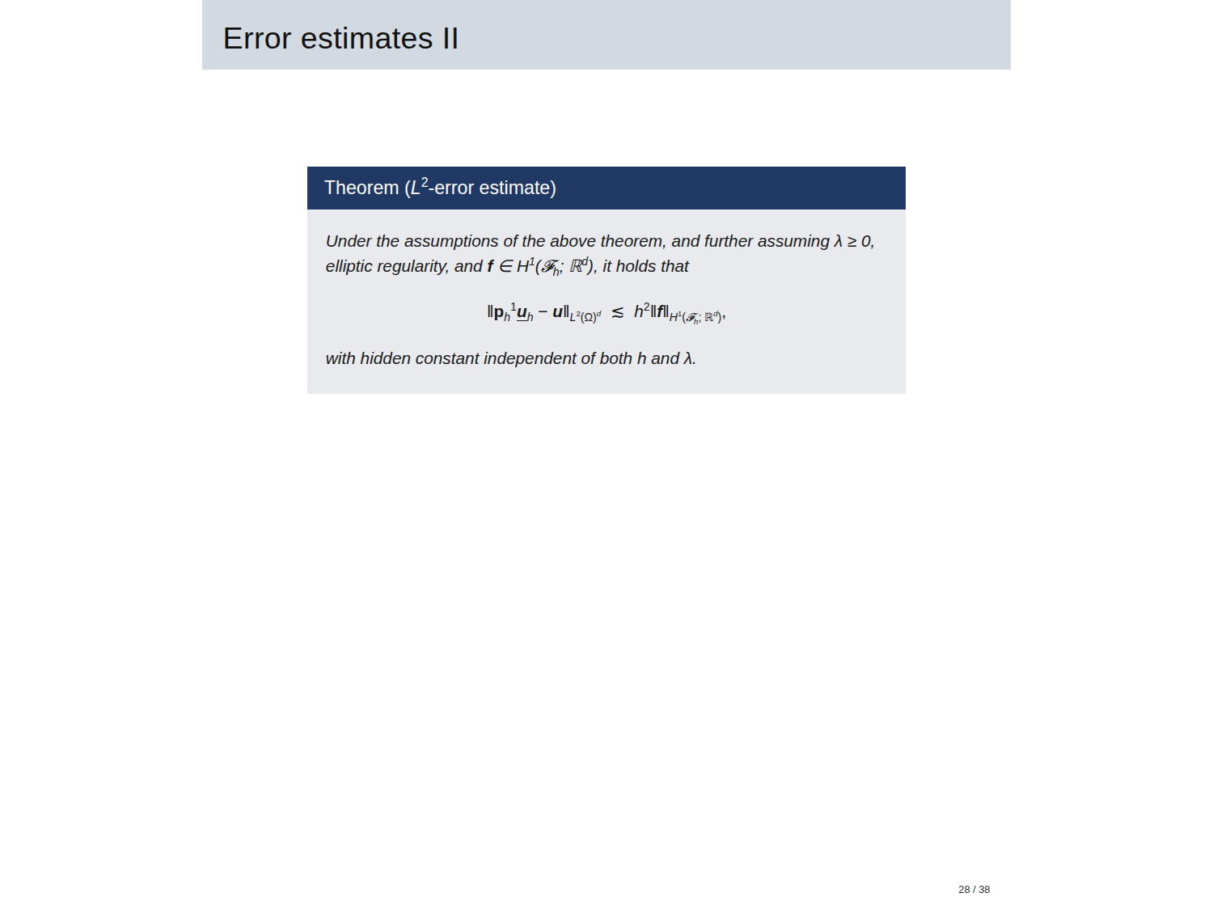Error estimates II
Theorem (L2-error estimate)
Under the assumptions of the above theorem, and further assuming λ ≥ 0, elliptic regularity, and f ∈ H1(𝓕h; ℝd), it holds that
‖ph1uh − u‖L2(Ω)d ≲ h2‖f‖H1(𝓕h; ℝd),
with hidden constant independent of both h and λ.
28 / 38